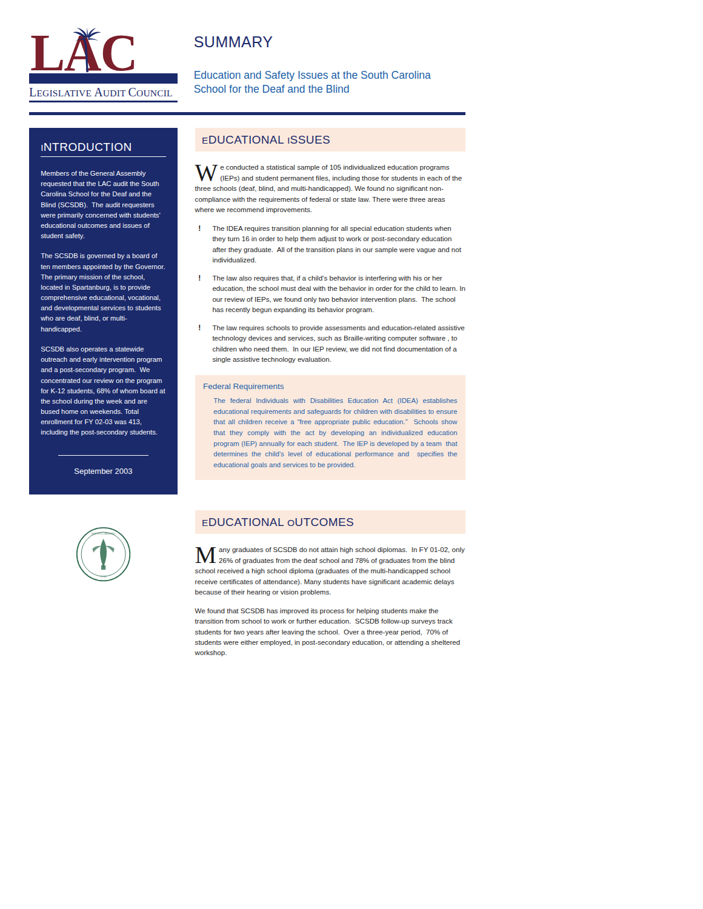LAC
LEGISLATIVE AUDIT COUNCIL
SUMMARY
Education and Safety Issues at the South Carolina School for the Deaf and the Blind
INTRODUCTION
Members of the General Assembly requested that the LAC audit the South Carolina School for the Deaf and the Blind (SCSDB). The audit requesters were primarily concerned with students' educational outcomes and issues of student safety.
The SCSDB is governed by a board of ten members appointed by the Governor. The primary mission of the school, located in Spartanburg, is to provide comprehensive educational, vocational, and developmental services to students who are deaf, blind, or multi-handicapped.
SCSDB also operates a statewide outreach and early intervention program and a post-secondary program. We concentrated our review on the program for K-12 students, 68% of whom board at the school during the week and are bused home on weekends. Total enrollment for FY 02-03 was 413, including the post-secondary students.
September 2003
SOUTH CAROLINA 1776
EDUCATIONAL ISSUES
We conducted a statistical sample of 105 individualized education programs (IEPs) and student permanent files, including those for students in each of the three schools (deaf, blind, and multi-handicapped). We found no significant non-compliance with the requirements of federal or state law. There were three areas where we recommend improvements.
The IDEA requires transition planning for all special education students when they turn 16 in order to help them adjust to work or post-secondary education after they graduate. All of the transition plans in our sample were vague and not individualized.
The law also requires that, if a child’s behavior is interfering with his or her education, the school must deal with the behavior in order for the child to learn. In our review of IEPs, we found only two behavior intervention plans. The school has recently begun expanding its behavior program.
The law requires schools to provide assessments and education-related assistive technology devices and services, such as Braille-writing computer software , to children who need them. In our IEP review, we did not find documentation of a single assistive technology evaluation.
Federal Requirements
The federal Individuals with Disabilities Education Act (IDEA) establishes educational requirements and safeguards for children with disabilities to ensure that all children receive a “free appropriate public education.” Schools show that they comply with the act by developing an individualized education program (IEP) annually for each student. The IEP is developed by a team that determines the child’s level of educational performance and specifies the educational goals and services to be provided.
EDUCATIONAL OUTCOMES
Many graduates of SCSDB do not attain high school diplomas. In FY 01-02, only 26% of graduates from the deaf school and 78% of graduates from the blind school received a high school diploma (graduates of the multi-handicapped school receive certificates of attendance). Many students have significant academic delays because of their hearing or vision problems.
We found that SCSDB has improved its process for helping students make the transition from school to work or further education. SCSDB follow-up surveys track students for two years after leaving the school. Over a three-year period, 70% of students were either employed, in post-secondary education, or attending a sheltered workshop.